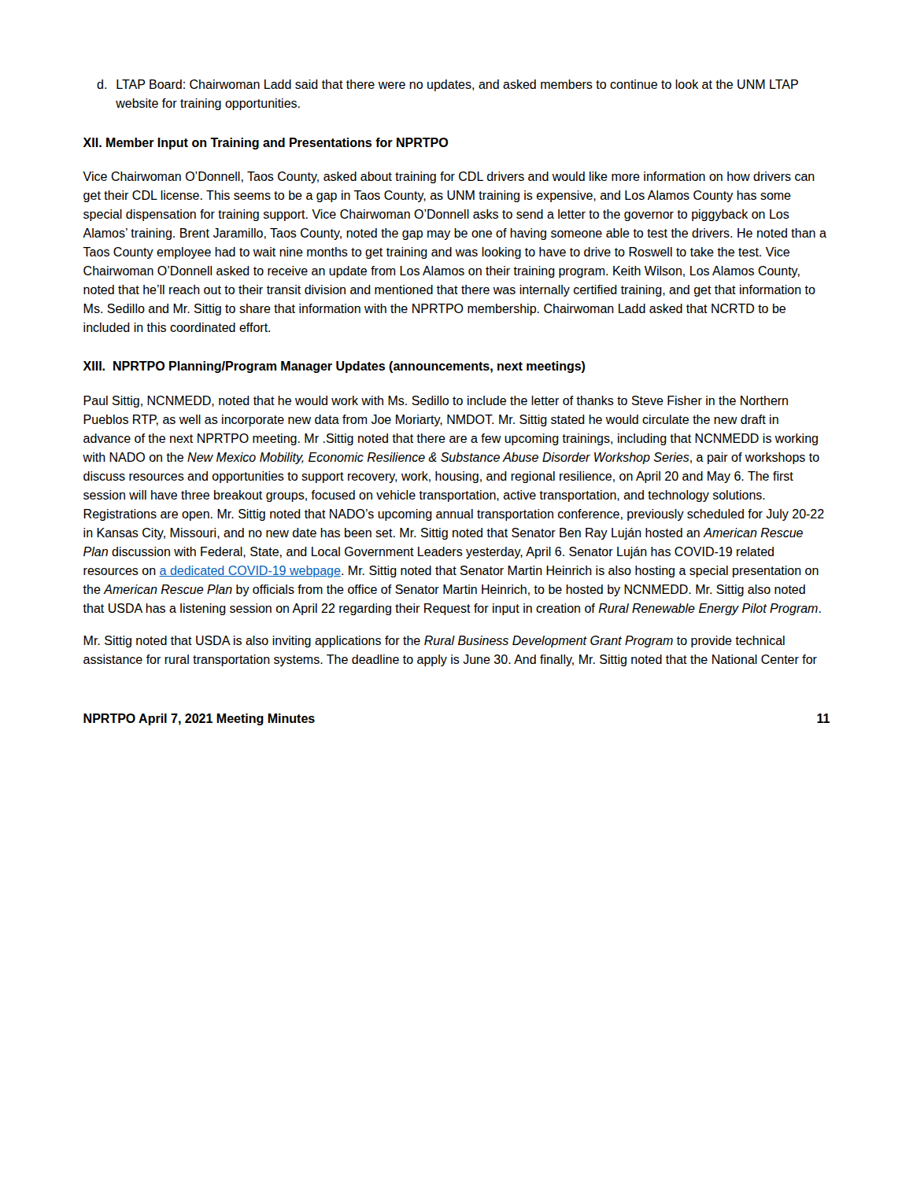LTAP Board: Chairwoman Ladd said that there were no updates, and asked members to continue to look at the UNM LTAP website for training opportunities.
XII. Member Input on Training and Presentations for NPRTPO
Vice Chairwoman O’Donnell, Taos County, asked about training for CDL drivers and would like more information on how drivers can get their CDL license. This seems to be a gap in Taos County, as UNM training is expensive, and Los Alamos County has some special dispensation for training support. Vice Chairwoman O’Donnell asks to send a letter to the governor to piggyback on Los Alamos’ training. Brent Jaramillo, Taos County, noted the gap may be one of having someone able to test the drivers. He noted than a Taos County employee had to wait nine months to get training and was looking to have to drive to Roswell to take the test. Vice Chairwoman O’Donnell asked to receive an update from Los Alamos on their training program. Keith Wilson, Los Alamos County, noted that he’ll reach out to their transit division and mentioned that there was internally certified training, and get that information to Ms. Sedillo and Mr. Sittig to share that information with the NPRTPO membership. Chairwoman Ladd asked that NCRTD to be included in this coordinated effort.
XIII. NPRTPO Planning/Program Manager Updates (announcements, next meetings)
Paul Sittig, NCNMEDD, noted that he would work with Ms. Sedillo to include the letter of thanks to Steve Fisher in the Northern Pueblos RTP, as well as incorporate new data from Joe Moriarty, NMDOT. Mr. Sittig stated he would circulate the new draft in advance of the next NPRTPO meeting. Mr .Sittig noted that there are a few upcoming trainings, including that NCNMEDD is working with NADO on the New Mexico Mobility, Economic Resilience & Substance Abuse Disorder Workshop Series, a pair of workshops to discuss resources and opportunities to support recovery, work, housing, and regional resilience, on April 20 and May 6. The first session will have three breakout groups, focused on vehicle transportation, active transportation, and technology solutions. Registrations are open. Mr. Sittig noted that NADO’s upcoming annual transportation conference, previously scheduled for July 20-22 in Kansas City, Missouri, and no new date has been set. Mr. Sittig noted that Senator Ben Ray Luján hosted an American Rescue Plan discussion with Federal, State, and Local Government Leaders yesterday, April 6. Senator Luján has COVID-19 related resources on a dedicated COVID-19 webpage. Mr. Sittig noted that Senator Martin Heinrich is also hosting a special presentation on the American Rescue Plan by officials from the office of Senator Martin Heinrich, to be hosted by NCNMEDD. Mr. Sittig also noted that USDA has a listening session on April 22 regarding their Request for input in creation of Rural Renewable Energy Pilot Program.
Mr. Sittig noted that USDA is also inviting applications for the Rural Business Development Grant Program to provide technical assistance for rural transportation systems. The deadline to apply is June 30. And finally, Mr. Sittig noted that the National Center for
NPRTPO April 7, 2021 Meeting Minutes 11